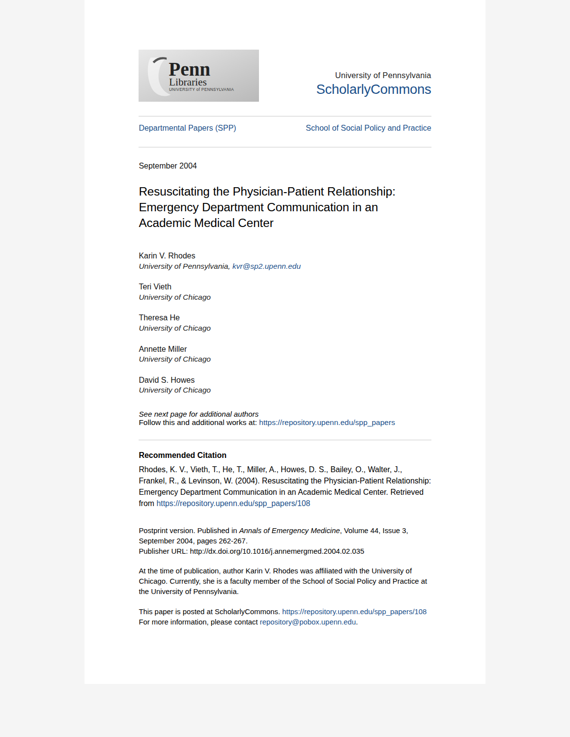University of Pennsylvania
ScholarlyCommons
Departmental Papers (SPP) School of Social Policy and Practice
September 2004
Resuscitating the Physician-Patient Relationship: Emergency Department Communication in an Academic Medical Center
Karin V. Rhodes
University of Pennsylvania, kvr@sp2.upenn.edu
Teri Vieth
University of Chicago
Theresa He
University of Chicago
Annette Miller
University of Chicago
David S. Howes
University of Chicago
See next page for additional authors
Follow this and additional works at: https://repository.upenn.edu/spp_papers
Recommended Citation
Rhodes, K. V., Vieth, T., He, T., Miller, A., Howes, D. S., Bailey, O., Walter, J., Frankel, R., & Levinson, W. (2004). Resuscitating the Physician-Patient Relationship: Emergency Department Communication in an Academic Medical Center. Retrieved from https://repository.upenn.edu/spp_papers/108
Postprint version. Published in Annals of Emergency Medicine, Volume 44, Issue 3, September 2004, pages 262-267.
Publisher URL: http://dx.doi.org/10.1016/j.annemergmed.2004.02.035
At the time of publication, author Karin V. Rhodes was affiliated with the University of Chicago. Currently, she is a faculty member of the School of Social Policy and Practice at the University of Pennsylvania.
This paper is posted at ScholarlyCommons. https://repository.upenn.edu/spp_papers/108
For more information, please contact repository@pobox.upenn.edu.